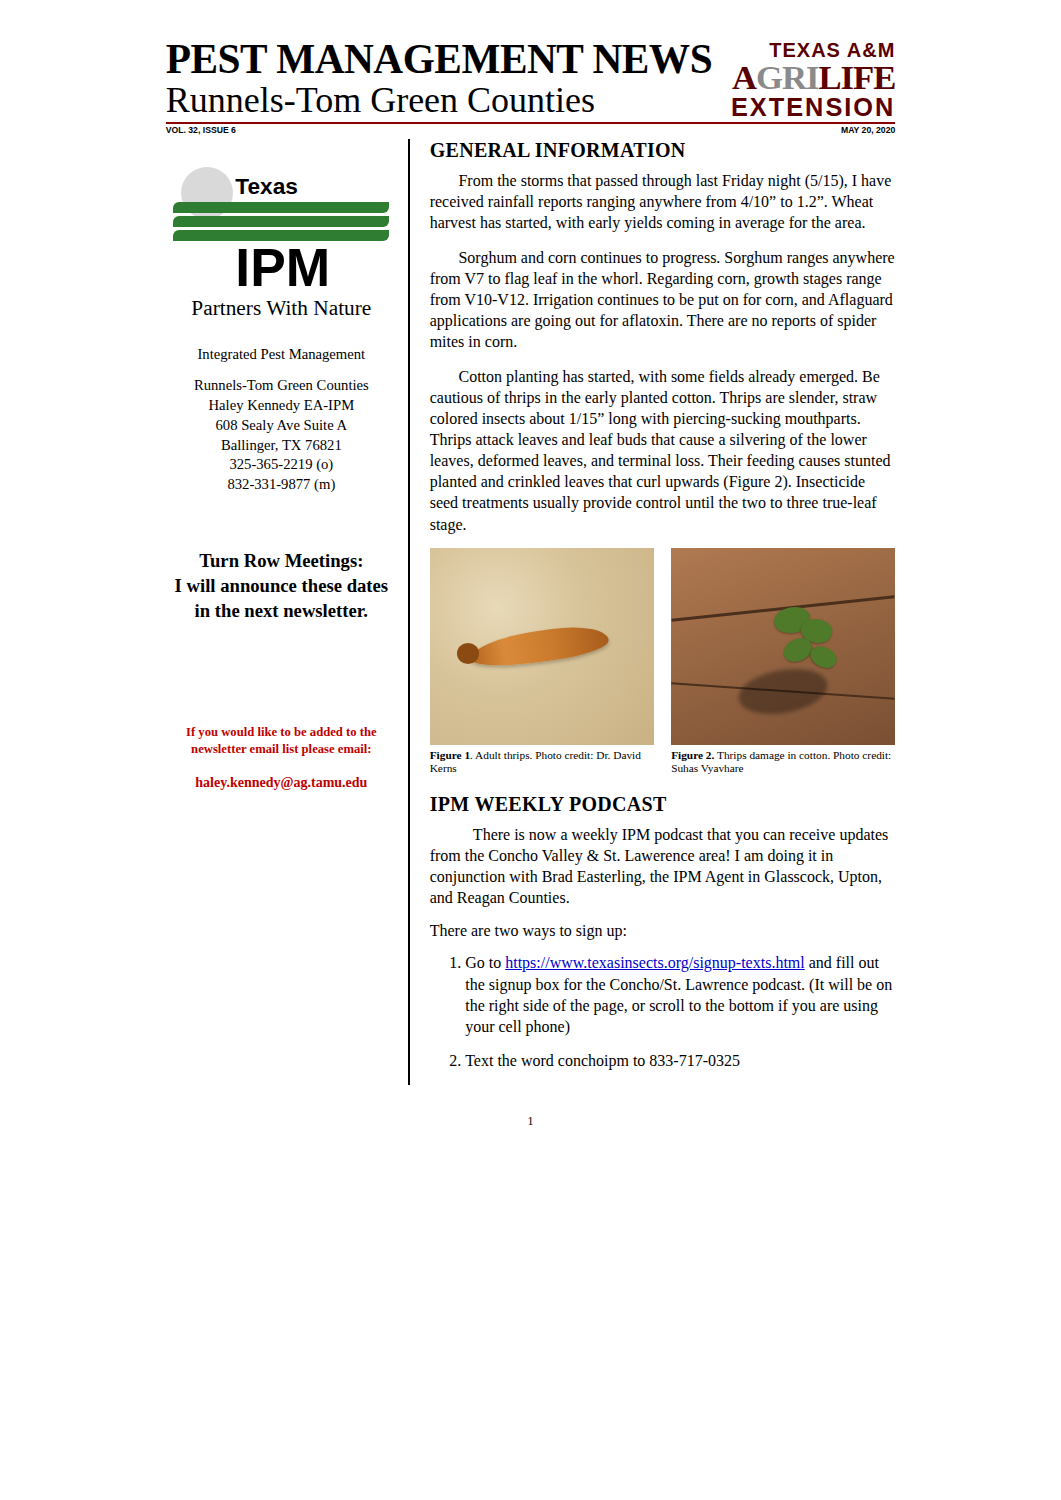PEST MANAGEMENT NEWS
Runnels-Tom Green Counties
TEXAS A&M
AGRILIFE
EXTENSION
VOL. 32, ISSUE 6 MAY 20, 2020
Texas
IPM
Partners With Nature
Integrated Pest Management
Runnels-Tom Green Counties
Haley Kennedy EA-IPM
608 Sealy Ave Suite A
Ballinger, TX 76821
325-365-2219 (o)
832-331-9877 (m)
Turn Row Meetings:
I will announce these dates in the next newsletter.
If you would like to be added to the newsletter email list please email: haley.kennedy@ag.tamu.edu
GENERAL INFORMATION
From the storms that passed through last Friday night (5/15), I have received rainfall reports ranging anywhere from 4/10” to 1.2”. Wheat harvest has started, with early yields coming in average for the area.
Sorghum and corn continues to progress. Sorghum ranges anywhere from V7 to flag leaf in the whorl. Regarding corn, growth stages range from V10-V12. Irrigation continues to be put on for corn, and Aflaguard applications are going out for aflatoxin. There are no reports of spider mites in corn.
Cotton planting has started, with some fields already emerged. Be cautious of thrips in the early planted cotton. Thrips are slender, straw colored insects about 1/15” long with piercing-sucking mouthparts. Thrips attack leaves and leaf buds that cause a silvering of the lower leaves, deformed leaves, and terminal loss. Their feeding causes stunted planted and crinkled leaves that curl upwards (Figure 2). Insecticide seed treatments usually provide control until the two to three true-leaf stage.
Figure 1. Adult thrips. Photo credit: Dr. David Kerns
Figure 2. Thrips damage in cotton. Photo credit: Suhas Vyavhare
IPM WEEKLY PODCAST
There is now a weekly IPM podcast that you can receive updates from the Concho Valley & St. Lawerence area! I am doing it in conjunction with Brad Easterling, the IPM Agent in Glasscock, Upton, and Reagan Counties.
There are two ways to sign up:
Go to https://www.texasinsects.org/signup-texts.html and fill out the signup box for the Concho/St. Lawrence podcast. (It will be on the right side of the page, or scroll to the bottom if you are using your cell phone)
Text the word conchoipm to 833-717-0325
1